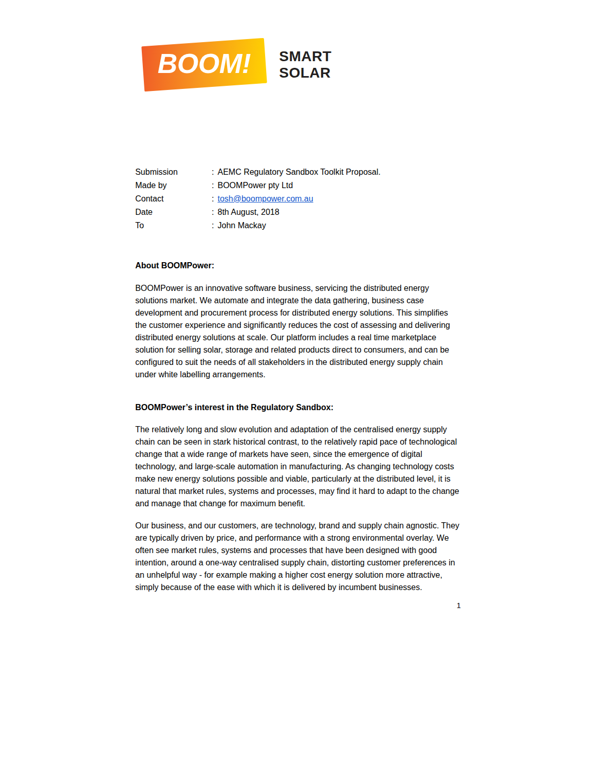BOOM!
Smart
Solar
| Submission | : | AEMC Regulatory Sandbox Toolkit Proposal. |
| Made by | : | BOOMPower pty Ltd |
| Contact | : | tosh@boompower.com.au |
| Date | : | 8th August, 2018 |
| To | : | John Mackay |
About BOOMPower:
BOOMPower is an innovative software business, servicing the distributed energy solutions market. We automate and integrate the data gathering, business case development and procurement process for distributed energy solutions. This simplifies the customer experience and significantly reduces the cost of assessing and delivering distributed energy solutions at scale. Our platform includes a real time marketplace solution for selling solar, storage and related products direct to consumers, and can be configured to suit the needs of all stakeholders in the distributed energy supply chain under white labelling arrangements.
BOOMPower’s interest in the Regulatory Sandbox:
The relatively long and slow evolution and adaptation of the centralised energy supply chain can be seen in stark historical contrast, to the relatively rapid pace of technological change that a wide range of markets have seen, since the emergence of digital technology, and large-scale automation in manufacturing. As changing technology costs make new energy solutions possible and viable, particularly at the distributed level, it is natural that market rules, systems and processes, may find it hard to adapt to the change and manage that change for maximum benefit.
Our business, and our customers, are technology, brand and supply chain agnostic. They are typically driven by price, and performance with a strong environmental overlay. We often see market rules, systems and processes that have been designed with good intention, around a one-way centralised supply chain, distorting customer preferences in an unhelpful way - for example making a higher cost energy solution more attractive, simply because of the ease with which it is delivered by incumbent businesses.
1